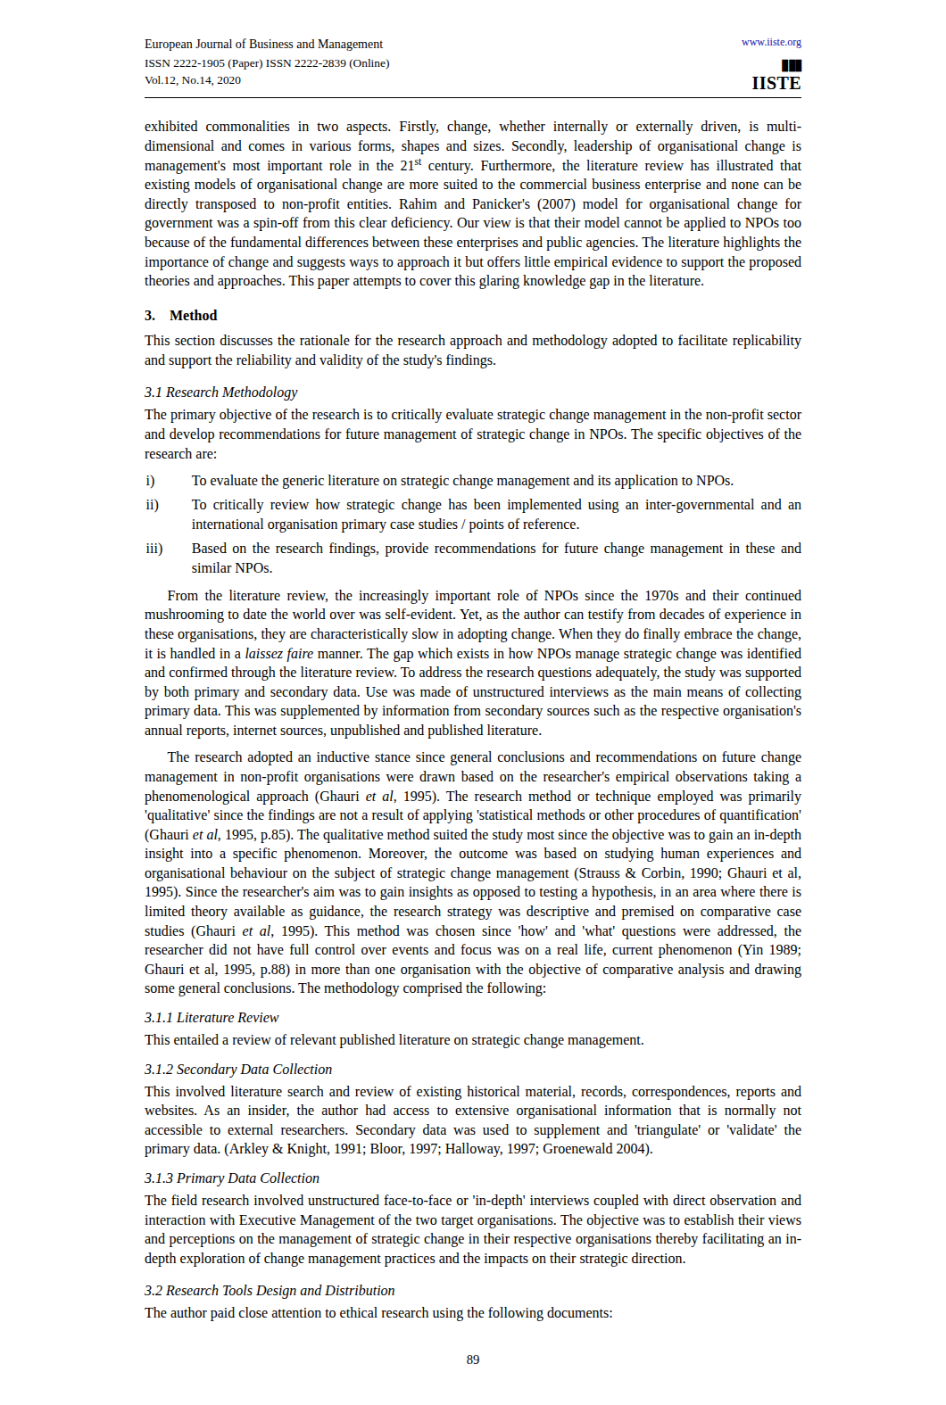European Journal of Business and Management
ISSN 2222-1905 (Paper) ISSN 2222-2839 (Online)
Vol.12, No.14, 2020
www.iiste.org
▮▮▮
IISTE
exhibited commonalities in two aspects. Firstly, change, whether internally or externally driven, is multi-dimensional and comes in various forms, shapes and sizes. Secondly, leadership of organisational change is management's most important role in the 21st century. Furthermore, the literature review has illustrated that existing models of organisational change are more suited to the commercial business enterprise and none can be directly transposed to non-profit entities. Rahim and Panicker's (2007) model for organisational change for government was a spin-off from this clear deficiency. Our view is that their model cannot be applied to NPOs too because of the fundamental differences between these enterprises and public agencies. The literature highlights the importance of change and suggests ways to approach it but offers little empirical evidence to support the proposed theories and approaches. This paper attempts to cover this glaring knowledge gap in the literature.
3. Method
This section discusses the rationale for the research approach and methodology adopted to facilitate replicability and support the reliability and validity of the study's findings.
3.1 Research Methodology
The primary objective of the research is to critically evaluate strategic change management in the non-profit sector and develop recommendations for future management of strategic change in NPOs. The specific objectives of the research are:
i) To evaluate the generic literature on strategic change management and its application to NPOs.
ii) To critically review how strategic change has been implemented using an inter-governmental and an international organisation primary case studies / points of reference.
iii) Based on the research findings, provide recommendations for future change management in these and similar NPOs.
From the literature review, the increasingly important role of NPOs since the 1970s and their continued mushrooming to date the world over was self-evident. Yet, as the author can testify from decades of experience in these organisations, they are characteristically slow in adopting change. When they do finally embrace the change, it is handled in a laissez faire manner. The gap which exists in how NPOs manage strategic change was identified and confirmed through the literature review. To address the research questions adequately, the study was supported by both primary and secondary data. Use was made of unstructured interviews as the main means of collecting primary data. This was supplemented by information from secondary sources such as the respective organisation's annual reports, internet sources, unpublished and published literature.
The research adopted an inductive stance since general conclusions and recommendations on future change management in non-profit organisations were drawn based on the researcher's empirical observations taking a phenomenological approach (Ghauri et al, 1995). The research method or technique employed was primarily 'qualitative' since the findings are not a result of applying 'statistical methods or other procedures of quantification' (Ghauri et al, 1995, p.85). The qualitative method suited the study most since the objective was to gain an in-depth insight into a specific phenomenon. Moreover, the outcome was based on studying human experiences and organisational behaviour on the subject of strategic change management (Strauss & Corbin, 1990; Ghauri et al, 1995). Since the researcher's aim was to gain insights as opposed to testing a hypothesis, in an area where there is limited theory available as guidance, the research strategy was descriptive and premised on comparative case studies (Ghauri et al, 1995). This method was chosen since 'how' and 'what' questions were addressed, the researcher did not have full control over events and focus was on a real life, current phenomenon (Yin 1989; Ghauri et al, 1995, p.88) in more than one organisation with the objective of comparative analysis and drawing some general conclusions. The methodology comprised the following:
3.1.1 Literature Review
This entailed a review of relevant published literature on strategic change management.
3.1.2 Secondary Data Collection
This involved literature search and review of existing historical material, records, correspondences, reports and websites. As an insider, the author had access to extensive organisational information that is normally not accessible to external researchers. Secondary data was used to supplement and 'triangulate' or 'validate' the primary data. (Arkley & Knight, 1991; Bloor, 1997; Halloway, 1997; Groenewald 2004).
3.1.3 Primary Data Collection
The field research involved unstructured face-to-face or 'in-depth' interviews coupled with direct observation and interaction with Executive Management of the two target organisations. The objective was to establish their views and perceptions on the management of strategic change in their respective organisations thereby facilitating an in-depth exploration of change management practices and the impacts on their strategic direction.
3.2 Research Tools Design and Distribution
The author paid close attention to ethical research using the following documents:
89